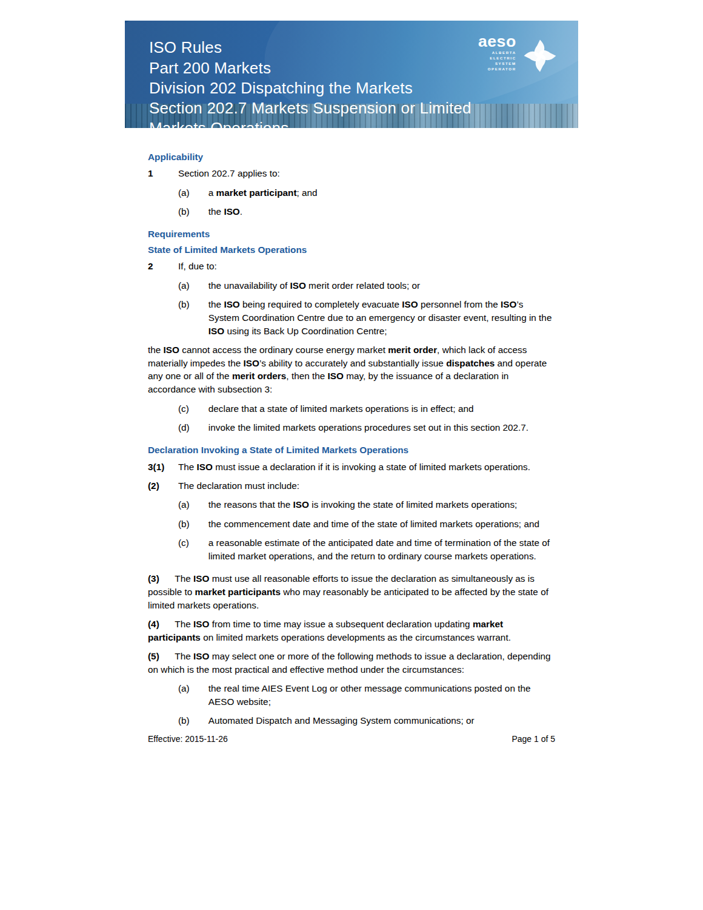ISO Rules
Part 200 Markets
Division 202 Dispatching the Markets
Section 202.7 Markets Suspension or Limited Markets Operations
aeso ALBERTA
ELECTRIC
SYSTEM
OPERATOR
Applicability
1
Section 202.7 applies to:
(a)
a market participant; and
(b)
the ISO.
Requirements
State of Limited Markets Operations
2
If, due to:
(a)
the unavailability of ISO merit order related tools; or
(b)
the ISO being required to completely evacuate ISO personnel from the ISO’s System Coordination Centre due to an emergency or disaster event, resulting in the ISO using its Back Up Coordination Centre;
the ISO cannot access the ordinary course energy market merit order, which lack of access materially impedes the ISO’s ability to accurately and substantially issue dispatches and operate any one or all of the merit orders, then the ISO may, by the issuance of a declaration in accordance with subsection 3:
(c)
declare that a state of limited markets operations is in effect; and
(d)
invoke the limited markets operations procedures set out in this section 202.7.
Declaration Invoking a State of Limited Markets Operations
3(1)
The ISO must issue a declaration if it is invoking a state of limited markets operations.
(2)
The declaration must include:
(a)
the reasons that the ISO is invoking the state of limited markets operations;
(b)
the commencement date and time of the state of limited markets operations; and
(c)
a reasonable estimate of the anticipated date and time of termination of the state of limited market operations, and the return to ordinary course markets operations.
(3) The ISO must use all reasonable efforts to issue the declaration as simultaneously as is possible to market participants who may reasonably be anticipated to be affected by the state of limited markets operations.
(4) The ISO from time to time may issue a subsequent declaration updating market participants on limited markets operations developments as the circumstances warrant.
(5) The ISO may select one or more of the following methods to issue a declaration, depending on which is the most practical and effective method under the circumstances:
(a)
the real time AIES Event Log or other message communications posted on the AESO website;
(b)
Automated Dispatch and Messaging System communications; or
Effective: 2015-11-26
Page 1 of 5